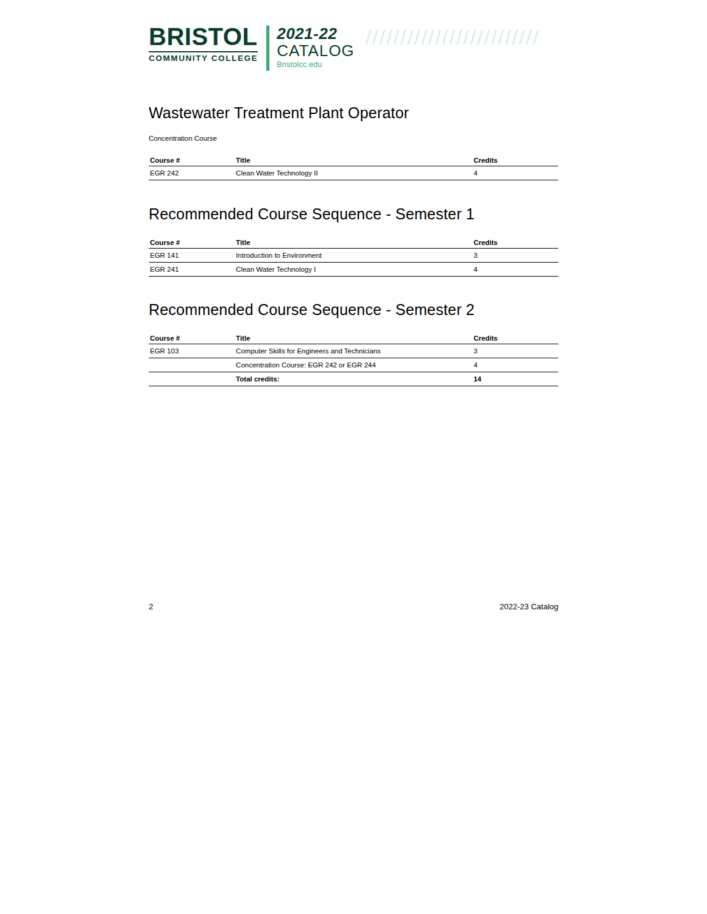BRISTOL
COMMUNITY COLLEGE
2021-22
CATALOG
Bristolcc.edu
/////////////////////////
Wastewater Treatment Plant Operator
Concentration Course
| Course # | Title | Credits |
| --- | --- | --- |
| EGR 242 | Clean Water Technology II | 4 |
Recommended Course Sequence - Semester 1
| Course # | Title | Credits |
| --- | --- | --- |
| EGR 141 | Introduction to Environment | 3 |
| EGR 241 | Clean Water Technology I | 4 |
Recommended Course Sequence - Semester 2
| Course # | Title | Credits |
| --- | --- | --- |
| EGR 103 | Computer Skills for Engineers and Technicians | 3 |
| | Concentration Course: EGR 242 or EGR 244 | 4 |
| | Total credits: | 14 |
2 2022-23 Catalog